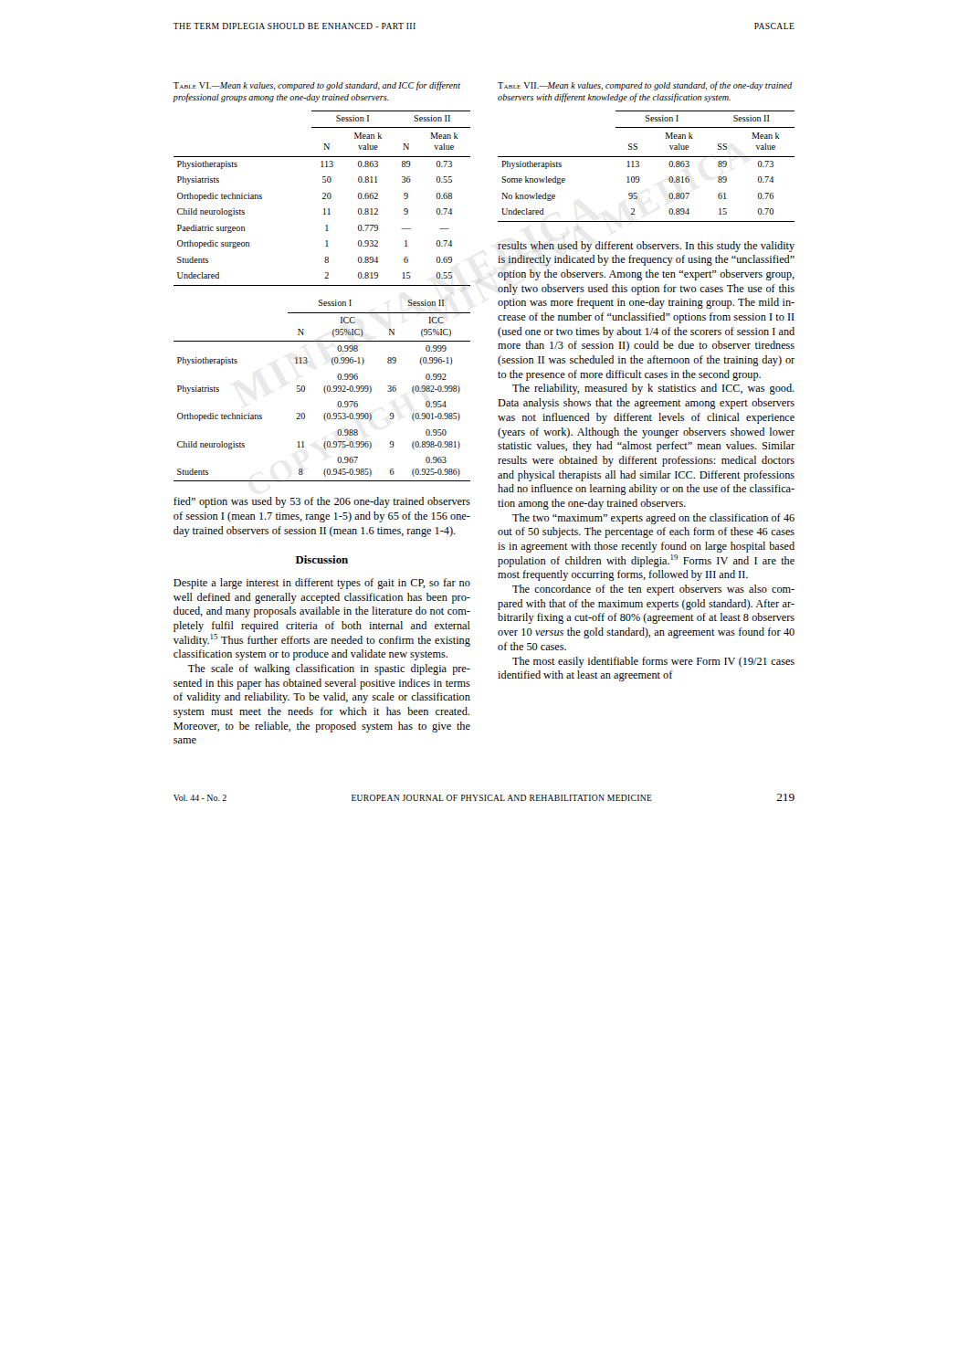The term diplegia should be enhanced - Part III
Pascale
MINERVA MEDICA
COPYRIGHT
MINERVA MEDICA
Table VI. — Mean k values, compared to gold standard, and ICC for different professional groups among the one-day trained observers.
| | Session I | Session II |
| --- | --- | --- |
| | N | Mean k value | N | Mean k value |
| Physiotherapists | 113 | 0.863 | 89 | 0.73 |
| Physiatrists | 50 | 0.811 | 36 | 0.55 |
| Orthopedic technicians | 20 | 0.662 | 9 | 0.68 |
| Child neurologists | 11 | 0.812 | 9 | 0.74 |
| Paediatric surgeon | 1 | 0.779 | — | — |
| Orthopedic surgeon | 1 | 0.932 | 1 | 0.74 |
| Students | 8 | 0.894 | 6 | 0.69 |
| Undeclared | 2 | 0.819 | 15 | 0.55 |
| | Session I | Session II |
| --- | --- | --- |
| | N | ICC (95%IC) | N | ICC (95%IC) |
| Physiotherapists | 113 | 0.998 (0.996-1) | 89 | 0.999 (0.996-1) |
| Physiatrists | 50 | 0.996 (0.992-0.999) | 36 | 0.992 (0.982-0.998) |
| Orthopedic technicians | 20 | 0.976 (0.953-0.990) | 9 | 0.954 (0.901-0.985) |
| Child neurologists | 11 | 0.988 (0.975-0.996) | 9 | 0.950 (0.898-0.981) |
| Students | 8 | 0.967 (0.945-0.985) | 6 | 0.963 (0.925-0.986) |
fied” option was used by 53 of the 206 one-day trained observers of session I (mean 1.7 times, range 1-5) and by 65 of the 156 one-day trained observers of session II (mean 1.6 times, range 1-4).
Discussion
Despite a large interest in different types of gait in CP, so far no well defined and generally accepted classification has been produced, and many proposals available in the literature do not completely fulfil required criteria of both internal and external validity.15 Thus further efforts are needed to confirm the existing classification system or to produce and validate new systems.
The scale of walking classification in spastic diplegia presented in this paper has obtained several positive indices in terms of validity and reliability. To be valid, any scale or classification system must meet the needs for which it has been created. Moreover, to be reliable, the proposed system has to give the same
Table VII. — Mean k values, compared to gold standard, of the one-day trained observers with different knowledge of the classification system.
| | Session I | Session II |
| --- | --- | --- |
| | SS | Mean k value | SS | Mean k value |
| Physiotherapists | 113 | 0.863 | 89 | 0.73 |
| Some knowledge | 109 | 0.816 | 89 | 0.74 |
| No knowledge | 95 | 0.807 | 61 | 0.76 |
| Undeclared | 2 | 0.894 | 15 | 0.70 |
results when used by different observers. In this study the validity is indirectly indicated by the frequency of using the “unclassified” option by the observers. Among the ten “expert” observers group, only two observers used this option for two cases The use of this option was more frequent in one-day training group. The mild increase of the number of “unclassified” options from session I to II (used one or two times by about 1/4 of the scorers of session I and more than 1/3 of session II) could be due to observer tiredness (session II was scheduled in the afternoon of the training day) or to the presence of more difficult cases in the second group.
The reliability, measured by k statistics and ICC, was good. Data analysis shows that the agreement among expert observers was not influenced by different levels of clinical experience (years of work). Although the younger observers showed lower statistic values, they had “almost perfect” mean values. Similar results were obtained by different professions: medical doctors and physical therapists all had similar ICC. Different professions had no influence on learning ability or on the use of the classification among the one-day trained observers.
The two “maximum” experts agreed on the classification of 46 out of 50 subjects. The percentage of each form of these 46 cases is in agreement with those recently found on large hospital based population of children with diplegia.19 Forms IV and I are the most frequently occurring forms, followed by III and II.
The concordance of the ten expert observers was also compared with that of the maximum experts (gold standard). After arbitrarily fixing a cut-off of 80% (agreement of at least 8 observers over 10 versus the gold standard), an agreement was found for 40 of the 50 cases.
The most easily identifiable forms were Form IV (19/21 cases identified with at least an agreement of
Vol. 44 - No. 2
European Journal of Physical and Rehabilitation Medicine
219